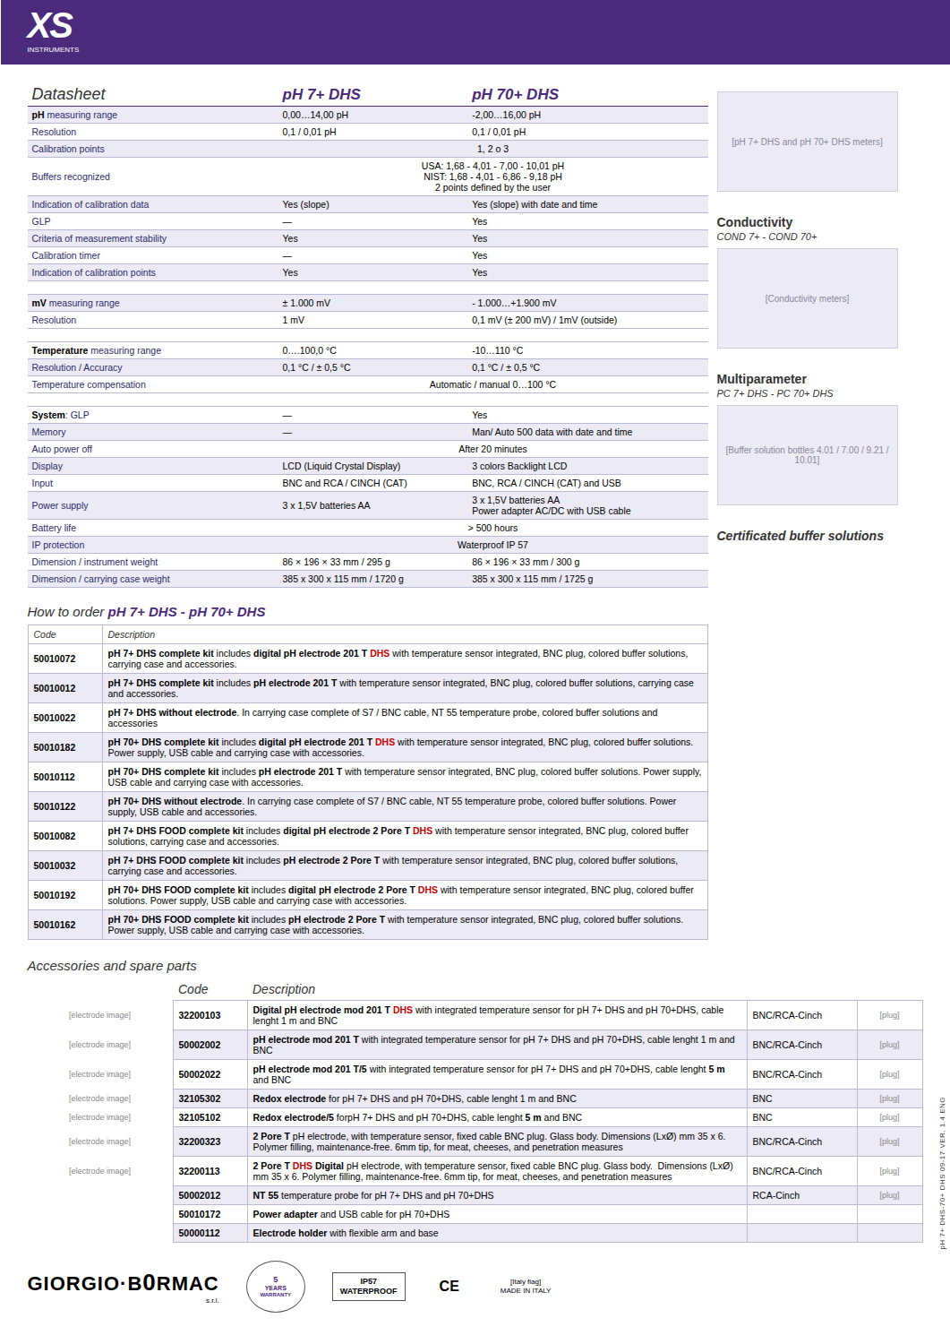XSINSTRUMENTS
| Datasheet | pH 7+ DHS | pH 70+ DHS |
| --- | --- | --- |
| pH measuring range | 0,00…14,00 pH | -2,00…16,00 pH |
| Resolution | 0,1 / 0,01 pH | 0,1 / 0,01 pH |
| Calibration points | 1, 2 o 3 |
| Buffers recognized | USA: 1,68 - 4,01 - 7,00 - 10,01 pH NIST: 1,68 - 4,01 - 6,86 - 9,18 pH 2 points defined by the user |
| Indication of calibration data | Yes (slope) | Yes (slope) with date and time |
| GLP | — | Yes |
| Criteria of measurement stability | Yes | Yes |
| Calibration timer | — | Yes |
| Indication of calibration points | Yes | Yes |
| mV measuring range | ± 1.000 mV | - 1.000…+1.900 mV |
| Resolution | 1 mV | 0,1 mV (± 200 mV) / 1mV (outside) |
| Temperature measuring range | 0….100,0 °C | -10…110 °C |
| Resolution / Accuracy | 0,1 °C / ± 0,5 °C | 0,1 °C / ± 0,5 °C |
| Temperature compensation | Automatic / manual 0…100 °C |
| System : GLP | — | Yes |
| Memory | — | Man/ Auto 500 data with date and time |
| Auto power off | After 20 minutes |
| Display | LCD (Liquid Crystal Display) | 3 colors Backlight LCD |
| Input | BNC and RCA / CINCH (CAT) | BNC, RCA / CINCH (CAT) and USB |
| Power supply | 3 x 1,5V batteries AA | 3 x 1,5V batteries AA Power adapter AC/DC with USB cable |
| Battery life | > 500 hours |
| IP protection | Waterproof IP 57 |
| Dimension / instrument weight | 86 × 196 × 33 mm / 295 g | 86 × 196 × 33 mm / 300 g |
| Dimension / carrying case weight | 385 x 300 x 115 mm / 1720 g | 385 x 300 x 115 mm / 1725 g |
How to order pH 7+ DHS - pH 70+ DHS
| Code | Description |
| --- | --- |
| 50010072 | pH 7+ DHS complete kit includes digital pH electrode 201 T DHS with temperature sensor integrated, BNC plug, colored buffer solutions, carrying case and accessories. |
| 50010012 | pH 7+ DHS complete kit includes pH electrode 201 T with temperature sensor integrated, BNC plug, colored buffer solutions, carrying case and accessories. |
| 50010022 | pH 7+ DHS without electrode . In carrying case complete of S7 / BNC cable, NT 55 temperature probe, colored buffer solutions and accessories |
| 50010182 | pH 70+ DHS complete kit includes digital pH electrode 201 T DHS with temperature sensor integrated, BNC plug, colored buffer solutions. Power supply, USB cable and carrying case with accessories. |
| 50010112 | pH 70+ DHS complete kit includes pH electrode 201 T with temperature sensor integrated, BNC plug, colored buffer solutions. Power supply, USB cable and carrying case with accessories. |
| 50010122 | pH 70+ DHS without electrode . In carrying case complete of S7 / BNC cable, NT 55 temperature probe, colored buffer solutions. Power supply, USB cable and accessories. |
| 50010082 | pH 7+ DHS FOOD complete kit includes digital pH electrode 2 Pore T DHS with temperature sensor integrated, BNC plug, colored buffer solutions, carrying case and accessories. |
| 50010032 | pH 7+ DHS FOOD complete kit includes pH electrode 2 Pore T with temperature sensor integrated, BNC plug, colored buffer solutions, carrying case and accessories. |
| 50010192 | pH 70+ DHS FOOD complete kit includes digital pH electrode 2 Pore T DHS with temperature sensor integrated, BNC plug, colored buffer solutions. Power supply, USB cable and carrying case with accessories. |
| 50010162 | pH 70+ DHS FOOD complete kit includes pH electrode 2 Pore T with temperature sensor integrated, BNC plug, colored buffer solutions. Power supply, USB cable and carrying case with accessories. |
[pH 7+ DHS and pH 70+ DHS meters]
Conductivity COND 7+ - COND 70+
[Conductivity meters]
Multiparameter PC 7+ DHS - PC 70+ DHS
[Buffer solution bottles 4.01 / 7.00 / 9.21 / 10.01]
Certificated buffer solutions
Accessories and spare parts
| | Code | Description | | |
| --- | --- | --- | --- | --- |
| [electrode image] | 32200103 | Digital pH electrode mod 201 T DHS with integrated temperature sensor for pH 7+ DHS and pH 70+DHS, cable lenght 1 m and BNC | BNC/RCA-Cinch | [plug] |
| [electrode image] | 50002002 | pH electrode mod 201 T with integrated temperature sensor for pH 7+ DHS and pH 70+DHS, cable lenght 1 m and BNC | BNC/RCA-Cinch | [plug] |
| [electrode image] | 50002022 | pH electrode mod 201 T/5 with integrated temperature sensor for pH 7+ DHS and pH 70+DHS, cable lenght 5 m and BNC | BNC/RCA-Cinch | [plug] |
| [electrode image] | 32105302 | Redox electrode for pH 7+ DHS and pH 70+DHS, cable lenght 1 m and BNC | BNC | [plug] |
| [electrode image] | 32105102 | Redox electrode/5 forpH 7+ DHS and pH 70+DHS, cable lenght 5 m and BNC | BNC | [plug] |
| [electrode image] | 32200323 | 2 Pore T pH electrode, with temperature sensor, fixed cable BNC plug. Glass body. Dimensions (LxØ) mm 35 x 6. Polymer filling, maintenance-free. 6mm tip, for meat, cheeses, and penetration measures | BNC/RCA-Cinch | [plug] |
| [electrode image] | 32200113 | 2 Pore T DHS Digital pH electrode, with temperature sensor, fixed cable BNC plug. Glass body. Dimensions (LxØ) mm 35 x 6. Polymer filling, maintenance-free. 6mm tip, for meat, cheeses, and penetration measures | BNC/RCA-Cinch | [plug] |
| | 50002012 | NT 55 temperature probe for pH 7+ DHS and pH 70+DHS | RCA-Cinch | [plug] |
| | 50010172 | Power adapter and USB cable for pH 70+DHS | | |
| | 50000112 | Electrode holder with flexible arm and base | | |
GIORGIO·B0 RMACs.r.l.
5YEARS WARRANTY
IP57
WATERPROOF
CE
[Italy flag]
MADE IN ITALY
pH 7+ DHS-70+ DHS 09-17 VER. 1.4 ENG